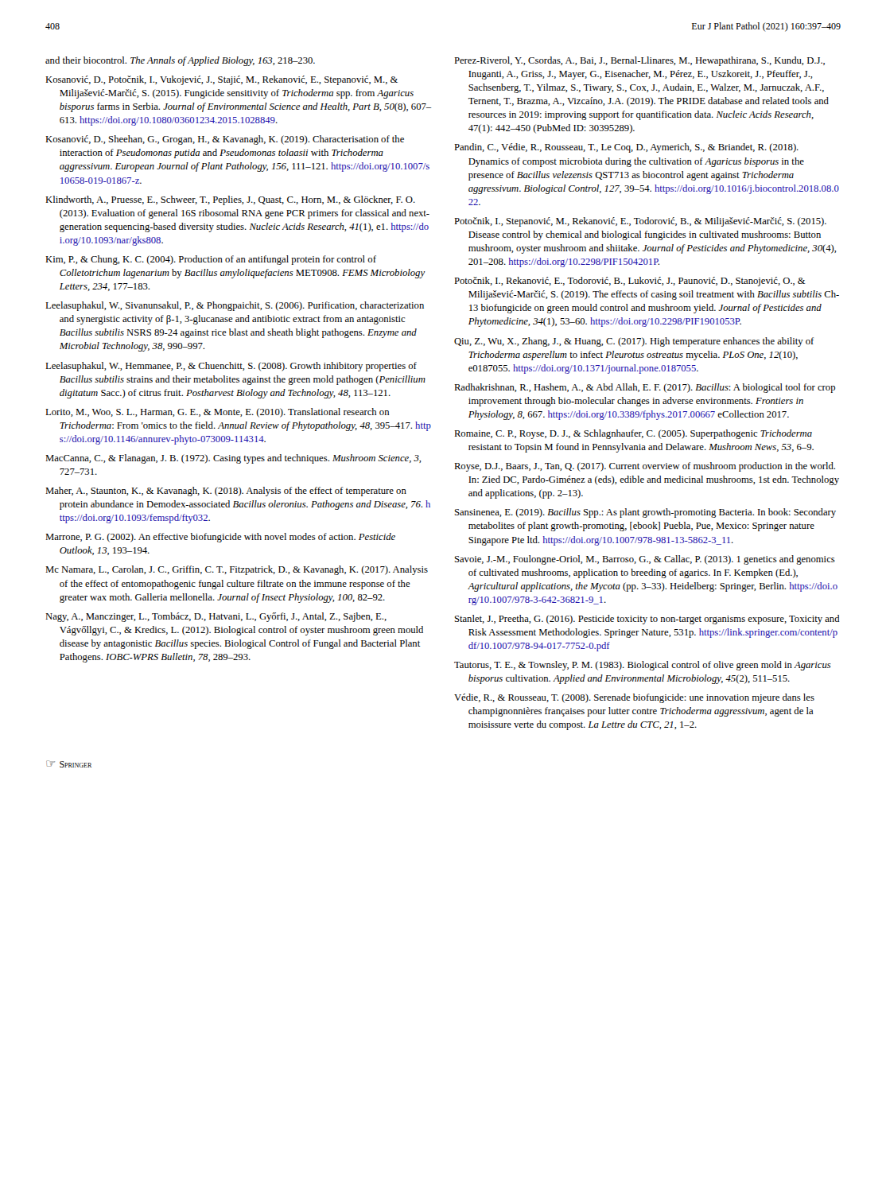408
Eur J Plant Pathol (2021) 160:397–409
and their biocontrol. The Annals of Applied Biology, 163, 218–230.
Kosanović, D., Potočnik, I., Vukojević, J., Stajić, M., Rekanović, E., Stepanović, M., & Milijašević-Marčić, S. (2015). Fungicide sensitivity of Trichoderma spp. from Agaricus bisporus farms in Serbia. Journal of Environmental Science and Health, Part B, 50(8), 607–613. https://doi.org/10.1080/03601234.2015.1028849.
Kosanović, D., Sheehan, G., Grogan, H., & Kavanagh, K. (2019). Characterisation of the interaction of Pseudomonas putida and Pseudomonas tolaasii with Trichoderma aggressivum. European Journal of Plant Pathology, 156, 111–121. https://doi.org/10.1007/s10658-019-01867-z.
Klindworth, A., Pruesse, E., Schweer, T., Peplies, J., Quast, C., Horn, M., & Glöckner, F. O. (2013). Evaluation of general 16S ribosomal RNA gene PCR primers for classical and next-generation sequencing-based diversity studies. Nucleic Acids Research, 41(1), e1. https://doi.org/10.1093/nar/gks808.
Kim, P., & Chung, K. C. (2004). Production of an antifungal protein for control of Colletotrichum lagenarium by Bacillus amyloliquefaciens MET0908. FEMS Microbiology Letters, 234, 177–183.
Leelasuphakul, W., Sivanunsakul, P., & Phongpaichit, S. (2006). Purification, characterization and synergistic activity of β-1, 3-glucanase and antibiotic extract from an antagonistic Bacillus subtilis NSRS 89-24 against rice blast and sheath blight pathogens. Enzyme and Microbial Technology, 38, 990–997.
Leelasuphakul, W., Hemmanee, P., & Chuenchitt, S. (2008). Growth inhibitory properties of Bacillus subtilis strains and their metabolites against the green mold pathogen (Penicillium digitatum Sacc.) of citrus fruit. Postharvest Biology and Technology, 48, 113–121.
Lorito, M., Woo, S. L., Harman, G. E., & Monte, E. (2010). Translational research on Trichoderma: From 'omics to the field. Annual Review of Phytopathology, 48, 395–417. https://doi.org/10.1146/annurev-phyto-073009-114314.
MacCanna, C., & Flanagan, J. B. (1972). Casing types and techniques. Mushroom Science, 3, 727–731.
Maher, A., Staunton, K., & Kavanagh, K. (2018). Analysis of the effect of temperature on protein abundance in Demodex-associated Bacillus oleronius. Pathogens and Disease, 76. https://doi.org/10.1093/femspd/fty032.
Marrone, P. G. (2002). An effective biofungicide with novel modes of action. Pesticide Outlook, 13, 193–194.
Mc Namara, L., Carolan, J. C., Griffin, C. T., Fitzpatrick, D., & Kavanagh, K. (2017). Analysis of the effect of entomopathogenic fungal culture filtrate on the immune response of the greater wax moth. Galleria mellonella. Journal of Insect Physiology, 100, 82–92.
Nagy, A., Manczinger, L., Tombácz, D., Hatvani, L., Győrfi, J., Antal, Z., Sajben, E., Vágvőllgyi, C., & Kredics, L. (2012). Biological control of oyster mushroom green mould disease by antagonistic Bacillus species. Biological Control of Fungal and Bacterial Plant Pathogens. IOBC-WPRS Bulletin, 78, 289–293.
Perez-Riverol, Y., Csordas, A., Bai, J., Bernal-Llinares, M., Hewapathirana, S., Kundu, D.J., Inuganti, A., Griss, J., Mayer, G., Eisenacher, M., Pérez, E., Uszkoreit, J., Pfeuffer, J., Sachsenberg, T., Yilmaz, S., Tiwary, S., Cox, J., Audain, E., Walzer, M., Jarnuczak, A.F., Ternent, T., Brazma, A., Vizcaíno, J.A. (2019). The PRIDE database and related tools and resources in 2019: improving support for quantification data. Nucleic Acids Research, 47(1): 442–450 (PubMed ID: 30395289).
Pandin, C., Védie, R., Rousseau, T., Le Coq, D., Aymerich, S., & Briandet, R. (2018). Dynamics of compost microbiota during the cultivation of Agaricus bisporus in the presence of Bacillus velezensis QST713 as biocontrol agent against Trichoderma aggressivum. Biological Control, 127, 39–54. https://doi.org/10.1016/j.biocontrol.2018.08.022.
Potočnik, I., Stepanović, M., Rekanović, E., Todorović, B., & Milijašević-Marčić, S. (2015). Disease control by chemical and biological fungicides in cultivated mushrooms: Button mushroom, oyster mushroom and shiitake. Journal of Pesticides and Phytomedicine, 30(4), 201–208. https://doi.org/10.2298/PIF1504201P.
Potočnik, I., Rekanović, E., Todorović, B., Luković, J., Paunović, D., Stanojević, O., & Milijašević-Marčić, S. (2019). The effects of casing soil treatment with Bacillus subtilis Ch-13 biofungicide on green mould control and mushroom yield. Journal of Pesticides and Phytomedicine, 34(1), 53–60. https://doi.org/10.2298/PIF1901053P.
Qiu, Z., Wu, X., Zhang, J., & Huang, C. (2017). High temperature enhances the ability of Trichoderma asperellum to infect Pleurotus ostreatus mycelia. PLoS One, 12(10), e0187055. https://doi.org/10.1371/journal.pone.0187055.
Radhakrishnan, R., Hashem, A., & Abd Allah, E. F. (2017). Bacillus: A biological tool for crop improvement through bio-molecular changes in adverse environments. Frontiers in Physiology, 8, 667. https://doi.org/10.3389/fphys.2017.00667 eCollection 2017.
Romaine, C. P., Royse, D. J., & Schlagnhaufer, C. (2005). Superpathogenic Trichoderma resistant to Topsin M found in Pennsylvania and Delaware. Mushroom News, 53, 6–9.
Royse, D.J., Baars, J., Tan, Q. (2017). Current overview of mushroom production in the world. In: Zied DC, Pardo-Giménez a (eds), edible and medicinal mushrooms, 1st edn. Technology and applications, (pp. 2–13).
Sansinenea, E. (2019). Bacillus Spp.: As plant growth-promoting Bacteria. In book: Secondary metabolites of plant growth-promoting, [ebook] Puebla, Pue, Mexico: Springer nature Singapore Pte ltd. https://doi.org/10.1007/978-981-13-5862-3_11.
Savoie, J.-M., Foulongne-Oriol, M., Barroso, G., & Callac, P. (2013). 1 genetics and genomics of cultivated mushrooms, application to breeding of agarics. In F. Kempken (Ed.), Agricultural applications, the Mycota (pp. 3–33). Heidelberg: Springer, Berlin. https://doi.org/10.1007/978-3-642-36821-9_1.
Stanlet, J., Preetha, G. (2016). Pesticide toxicity to non-target organisms exposure, Toxicity and Risk Assessment Methodologies. Springer Nature, 531p. https://link.springer.com/content/pdf/10.1007/978-94-017-7752-0.pdf
Tautorus, T. E., & Townsley, P. M. (1983). Biological control of olive green mold in Agaricus bisporus cultivation. Applied and Environmental Microbiology, 45(2), 511–515.
Védie, R., & Rousseau, T. (2008). Serenade biofungicide: une innovation mjeure dans les champignonnières françaises pour lutter contre Trichoderma aggressivum, agent de la moisissure verte du compost. La Lettre du CTC, 21, 1–2.
☞Springer